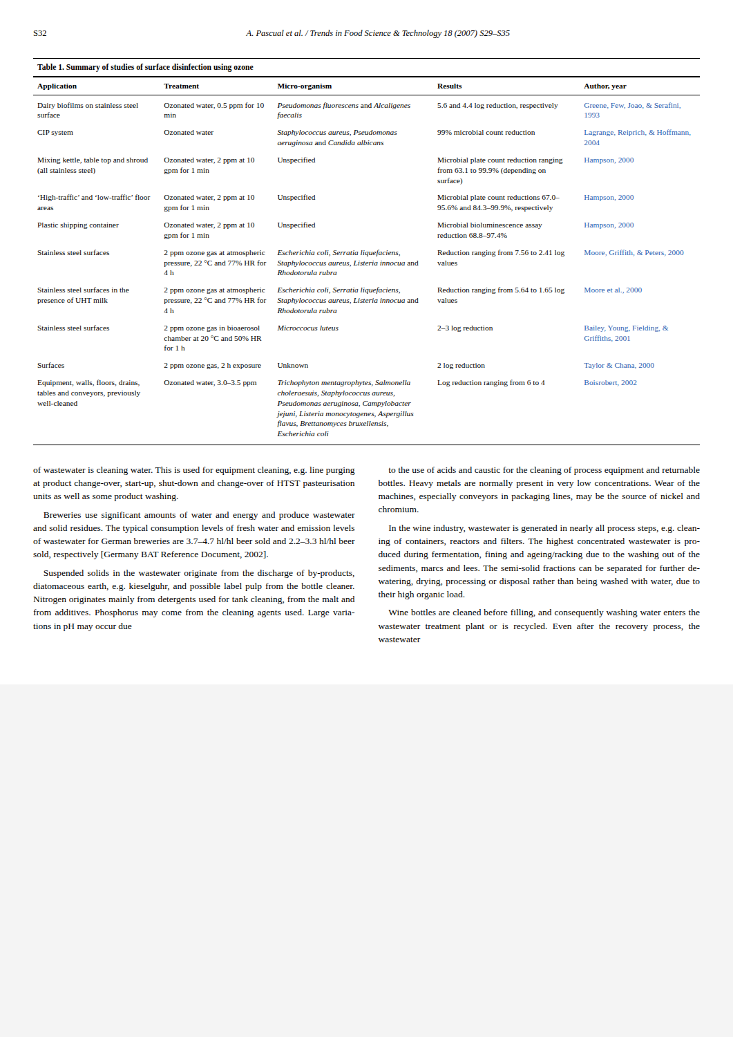S32 A. Pascual et al. / Trends in Food Science & Technology 18 (2007) S29–S35
Table 1. Summary of studies of surface disinfection using ozone
| Application | Treatment | Micro-organism | Results | Author, year |
| --- | --- | --- | --- | --- |
| Dairy biofilms on stainless steel surface | Ozonated water, 0.5 ppm for 10 min | Pseudomonas fluorescens and Alcaligenes faecalis | 5.6 and 4.4 log reduction, respectively | Greene, Few, Joao, & Serafini, 1993 |
| CIP system | Ozonated water | Staphylococcus aureus , Pseudomonas aeruginosa and Candida albicans | 99% microbial count reduction | Lagrange, Reiprich, & Hoffmann, 2004 |
| Mixing kettle, table top and shroud (all stainless steel) | Ozonated water, 2 ppm at 10 gpm for 1 min | Unspecified | Microbial plate count reduction ranging from 63.1 to 99.9% (depending on surface) | Hampson, 2000 |
| ‘High-traffic’ and ‘low-traffic’ floor areas | Ozonated water, 2 ppm at 10 gpm for 1 min | Unspecified | Microbial plate count reductions 67.0–95.6% and 84.3–99.9%, respectively | Hampson, 2000 |
| Plastic shipping container | Ozonated water, 2 ppm at 10 gpm for 1 min | Unspecified | Microbial bioluminescence assay reduction 68.8–97.4% | Hampson, 2000 |
| Stainless steel surfaces | 2 ppm ozone gas at atmospheric pressure, 22 °C and 77% HR for 4 h | Escherichia coli , Serratia liquefaciens , Staphylococcus aureus , Listeria innocua and Rhodotorula rubra | Reduction ranging from 7.56 to 2.41 log values | Moore, Griffith, & Peters, 2000 |
| Stainless steel surfaces in the presence of UHT milk | 2 ppm ozone gas at atmospheric pressure, 22 °C and 77% HR for 4 h | Escherichia coli , Serratia liquefaciens , Staphylococcus aureus , Listeria innocua and Rhodotorula rubra | Reduction ranging from 5.64 to 1.65 log values | Moore et al., 2000 |
| Stainless steel surfaces | 2 ppm ozone gas in bioaerosol chamber at 20 °C and 50% HR for 1 h | Microccocus luteus | 2–3 log reduction | Bailey, Young, Fielding, & Griffiths, 2001 |
| Surfaces | 2 ppm ozone gas, 2 h exposure | Unknown | 2 log reduction | Taylor & Chana, 2000 |
| Equipment, walls, floors, drains, tables and conveyors, previously well-cleaned | Ozonated water, 3.0–3.5 ppm | Trichophyton mentagrophytes , Salmonella choleraesuis , Staphylococcus aureus , Pseudomonas aeruginosa , Campylobacter jejuni , Listeria monocytogenes , Aspergillus flavus , Brettanomyces bruxellensis , Escherichia coli | Log reduction ranging from 6 to 4 | Boisrobert, 2002 |
of wastewater is cleaning water. This is used for equipment cleaning, e.g. line purging at product change-over, start-up, shut-down and change-over of HTST pasteurisation units as well as some product washing.
Breweries use significant amounts of water and energy and produce wastewater and solid residues. The typical consumption levels of fresh water and emission levels of wastewater for German breweries are 3.7–4.7 hl/hl beer sold and 2.2–3.3 hl/hl beer sold, respectively [Germany BAT Reference Document, 2002].
Suspended solids in the wastewater originate from the discharge of by-products, diatomaceous earth, e.g. kieselguhr, and possible label pulp from the bottle cleaner. Nitrogen originates mainly from detergents used for tank cleaning, from the malt and from additives. Phosphorus may come from the cleaning agents used. Large variations in pH may occur due
to the use of acids and caustic for the cleaning of process equipment and returnable bottles. Heavy metals are normally present in very low concentrations. Wear of the machines, especially conveyors in packaging lines, may be the source of nickel and chromium.
In the wine industry, wastewater is generated in nearly all process steps, e.g. cleaning of containers, reactors and filters. The highest concentrated wastewater is produced during fermentation, fining and ageing/racking due to the washing out of the sediments, marcs and lees. The semi-solid fractions can be separated for further dewatering, drying, processing or disposal rather than being washed with water, due to their high organic load.
Wine bottles are cleaned before filling, and consequently washing water enters the wastewater treatment plant or is recycled. Even after the recovery process, the wastewater